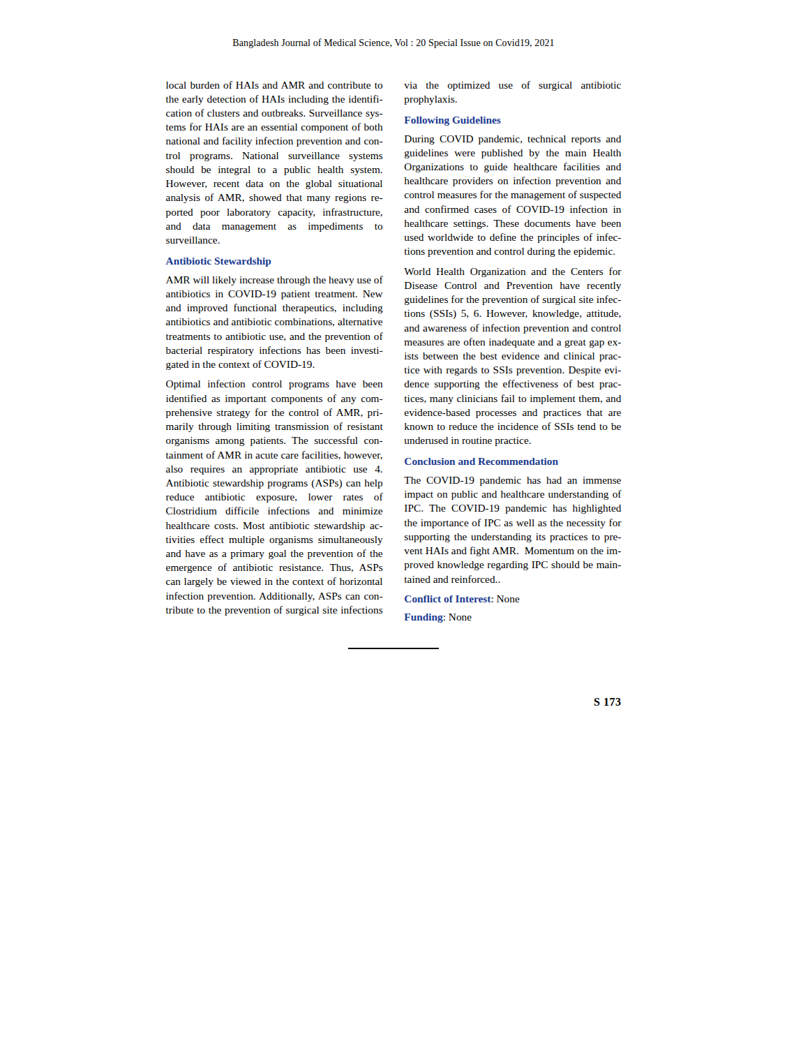Bangladesh Journal of Medical Science, Vol : 20 Special Issue on Covid19, 2021
local burden of HAIs and AMR and contribute to the early detection of HAIs including the identification of clusters and outbreaks. Surveillance systems for HAIs are an essential component of both national and facility infection prevention and control programs. National surveillance systems should be integral to a public health system. However, recent data on the global situational analysis of AMR, showed that many regions reported poor laboratory capacity, infrastructure, and data management as impediments to surveillance.
Antibiotic Stewardship
AMR will likely increase through the heavy use of antibiotics in COVID-19 patient treatment. New and improved functional therapeutics, including antibiotics and antibiotic combinations, alternative treatments to antibiotic use, and the prevention of bacterial respiratory infections has been investigated in the context of COVID-19.
Optimal infection control programs have been identified as important components of any comprehensive strategy for the control of AMR, primarily through limiting transmission of resistant organisms among patients. The successful containment of AMR in acute care facilities, however, also requires an appropriate antibiotic use 4. Antibiotic stewardship programs (ASPs) can help reduce antibiotic exposure, lower rates of Clostridium difficile infections and minimize healthcare costs. Most antibiotic stewardship activities effect multiple organisms simultaneously and have as a primary goal the prevention of the emergence of antibiotic resistance. Thus, ASPs can largely be viewed in the context of horizontal infection prevention. Additionally, ASPs can contribute to the prevention of surgical site infections via the optimized use of surgical antibiotic prophylaxis.
Following Guidelines
During COVID pandemic, technical reports and guidelines were published by the main Health Organizations to guide healthcare facilities and healthcare providers on infection prevention and control measures for the management of suspected and confirmed cases of COVID-19 infection in healthcare settings. These documents have been used worldwide to define the principles of infections prevention and control during the epidemic.
World Health Organization and the Centers for Disease Control and Prevention have recently guidelines for the prevention of surgical site infections (SSIs) 5, 6. However, knowledge, attitude, and awareness of infection prevention and control measures are often inadequate and a great gap exists between the best evidence and clinical practice with regards to SSIs prevention. Despite evidence supporting the effectiveness of best practices, many clinicians fail to implement them, and evidence-based processes and practices that are known to reduce the incidence of SSIs tend to be underused in routine practice.
Conclusion and Recommendation
The COVID-19 pandemic has had an immense impact on public and healthcare understanding of IPC. The COVID-19 pandemic has highlighted the importance of IPC as well as the necessity for supporting the understanding its practices to prevent HAIs and fight AMR. Momentum on the improved knowledge regarding IPC should be maintained and reinforced..
Conflict of Interest: None
Funding: None
S 173